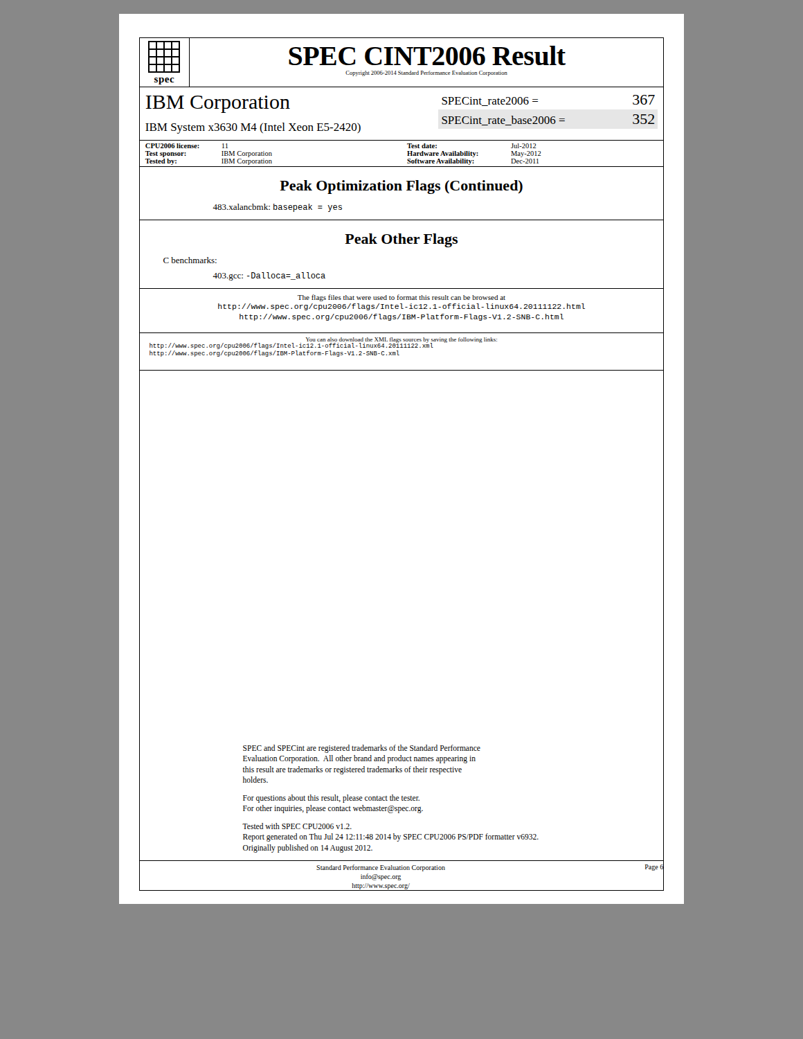spec
SPEC CINT2006 Result
Copyright 2006-2014 Standard Performance Evaluation Corporation
IBM Corporation
IBM System x3630 M4 (Intel Xeon E5-2420)
SPECint_rate2006 = 367
SPECint_rate_base2006 = 352
CPU2006 license: 11
Test sponsor: IBM Corporation
Tested by: IBM Corporation
Test date: Jul-2012
Hardware Availability: May-2012
Software Availability: Dec-2011
Peak Optimization Flags (Continued)
483.xalancbmk: basepeak = yes
Peak Other Flags
C benchmarks:
403.gcc: -Dalloca=_alloca
The flags files that were used to format this result can be browsed at
http://www.spec.org/cpu2006/flags/Intel-ic12.1-official-linux64.20111122.html
http://www.spec.org/cpu2006/flags/IBM-Platform-Flags-V1.2-SNB-C.html
You can also download the XML flags sources by saving the following links:
http://www.spec.org/cpu2006/flags/Intel-ic12.1-official-linux64.20111122.xml
http://www.spec.org/cpu2006/flags/IBM-Platform-Flags-V1.2-SNB-C.xml
SPEC and SPECint are registered trademarks of the Standard Performance
Evaluation Corporation. All other brand and product names appearing in
this result are trademarks or registered trademarks of their respective
holders.
For questions about this result, please contact the tester.
For other inquiries, please contact webmaster@spec.org.
Tested with SPEC CPU2006 v1.2.
Report generated on Thu Jul 24 12:11:48 2014 by SPEC CPU2006 PS/PDF formatter v6932.
Originally published on 14 August 2012.
Standard Performance Evaluation Corporation
info@spec.org
http://www.spec.org/
Page 6